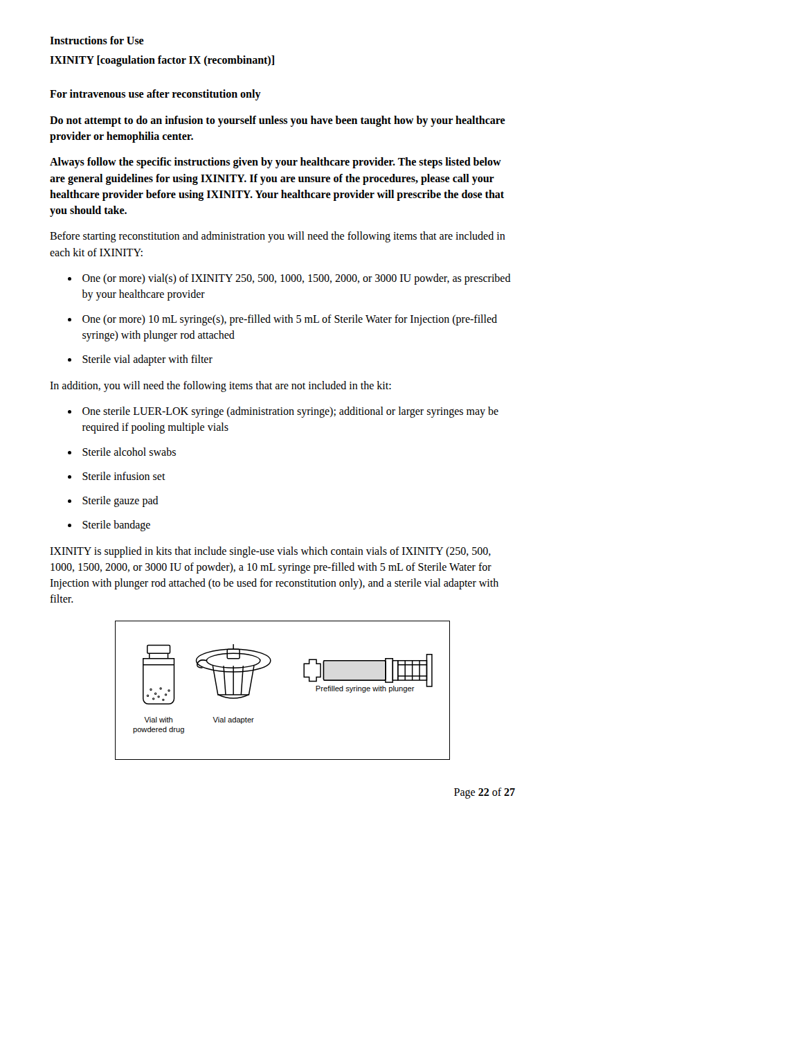Instructions for Use
IXINITY [coagulation factor IX (recombinant)]
For intravenous use after reconstitution only
Do not attempt to do an infusion to yourself unless you have been taught how by your healthcare provider or hemophilia center.
Always follow the specific instructions given by your healthcare provider. The steps listed below are general guidelines for using IXINITY. If you are unsure of the procedures, please call your healthcare provider before using IXINITY. Your healthcare provider will prescribe the dose that you should take.
Before starting reconstitution and administration you will need the following items that are included in each kit of IXINITY:
One (or more) vial(s) of IXINITY 250, 500, 1000, 1500, 2000, or 3000 IU powder, as prescribed by your healthcare provider
One (or more) 10 mL syringe(s), pre-filled with 5 mL of Sterile Water for Injection (pre-filled syringe) with plunger rod attached
Sterile vial adapter with filter
In addition, you will need the following items that are not included in the kit:
One sterile LUER-LOK syringe (administration syringe); additional or larger syringes may be required if pooling multiple vials
Sterile alcohol swabs
Sterile infusion set
Sterile gauze pad
Sterile bandage
IXINITY is supplied in kits that include single-use vials which contain vials of IXINITY (250, 500, 1000, 1500, 2000, or 3000 IU of powder), a 10 mL syringe pre-filled with 5 mL of Sterile Water for Injection with plunger rod attached (to be used for reconstitution only), and a sterile vial adapter with filter.
Vial with powdered drug Vial adapter Prefilled syringe with plunger
Page 22 of 27